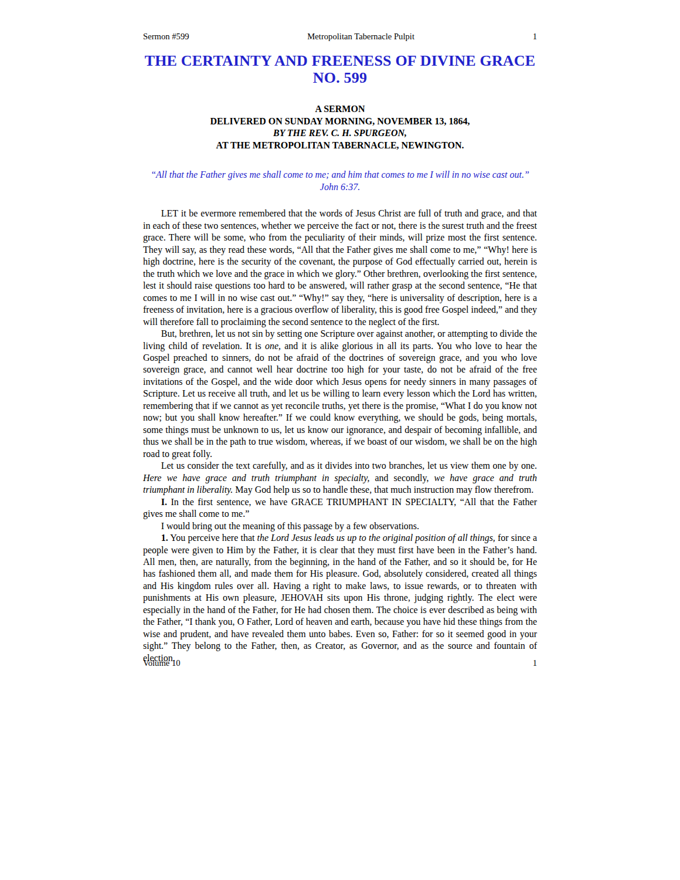Sermon #599
Metropolitan Tabernacle Pulpit
1
THE CERTAINTY AND FREENESS OF DIVINE GRACE NO. 599
A SERMON
DELIVERED ON SUNDAY MORNING, NOVEMBER 13, 1864,
BY THE REV. C. H. SPURGEON,
AT THE METROPOLITAN TABERNACLE, NEWINGTON.
“All that the Father gives me shall come to me; and him that comes to me I will in no wise cast out.” John 6:37.
LET it be evermore remembered that the words of Jesus Christ are full of truth and grace, and that in each of these two sentences, whether we perceive the fact or not, there is the surest truth and the freest grace. There will be some, who from the peculiarity of their minds, will prize most the first sentence. They will say, as they read these words, “All that the Father gives me shall come to me,” “Why! here is high doctrine, here is the security of the covenant, the purpose of God effectually carried out, herein is the truth which we love and the grace in which we glory.” Other brethren, overlooking the first sentence, lest it should raise questions too hard to be answered, will rather grasp at the second sentence, “He that comes to me I will in no wise cast out.” “Why!” say they, “here is universality of description, here is a freeness of invitation, here is a gracious overflow of liberality, this is good free Gospel indeed,” and they will therefore fall to proclaiming the second sentence to the neglect of the first.
But, brethren, let us not sin by setting one Scripture over against another, or attempting to divide the living child of revelation. It is one, and it is alike glorious in all its parts. You who love to hear the Gospel preached to sinners, do not be afraid of the doctrines of sovereign grace, and you who love sovereign grace, and cannot well hear doctrine too high for your taste, do not be afraid of the free invitations of the Gospel, and the wide door which Jesus opens for needy sinners in many passages of Scripture. Let us receive all truth, and let us be willing to learn every lesson which the Lord has written, remembering that if we cannot as yet reconcile truths, yet there is the promise, “What I do you know not now; but you shall know hereafter.” If we could know everything, we should be gods, being mortals, some things must be unknown to us, let us know our ignorance, and despair of becoming infallible, and thus we shall be in the path to true wisdom, whereas, if we boast of our wisdom, we shall be on the high road to great folly.
Let us consider the text carefully, and as it divides into two branches, let us view them one by one. Here we have grace and truth triumphant in specialty, and secondly, we have grace and truth triumphant in liberality. May God help us so to handle these, that much instruction may flow therefrom.
I. In the first sentence, we have GRACE TRIUMPHANT IN SPECIALTY, “All that the Father gives me shall come to me.”
I would bring out the meaning of this passage by a few observations.
1. You perceive here that the Lord Jesus leads us up to the original position of all things, for since a people were given to Him by the Father, it is clear that they must first have been in the Father’s hand. All men, then, are naturally, from the beginning, in the hand of the Father, and so it should be, for He has fashioned them all, and made them for His pleasure. God, absolutely considered, created all things and His kingdom rules over all. Having a right to make laws, to issue rewards, or to threaten with punishments at His own pleasure, JEHOVAH sits upon His throne, judging rightly. The elect were especially in the hand of the Father, for He had chosen them. The choice is ever described as being with the Father, “I thank you, O Father, Lord of heaven and earth, because you have hid these things from the wise and prudent, and have revealed them unto babes. Even so, Father: for so it seemed good in your sight.” They belong to the Father, then, as Creator, as Governor, and as the source and fountain of election.
Volume 10
1